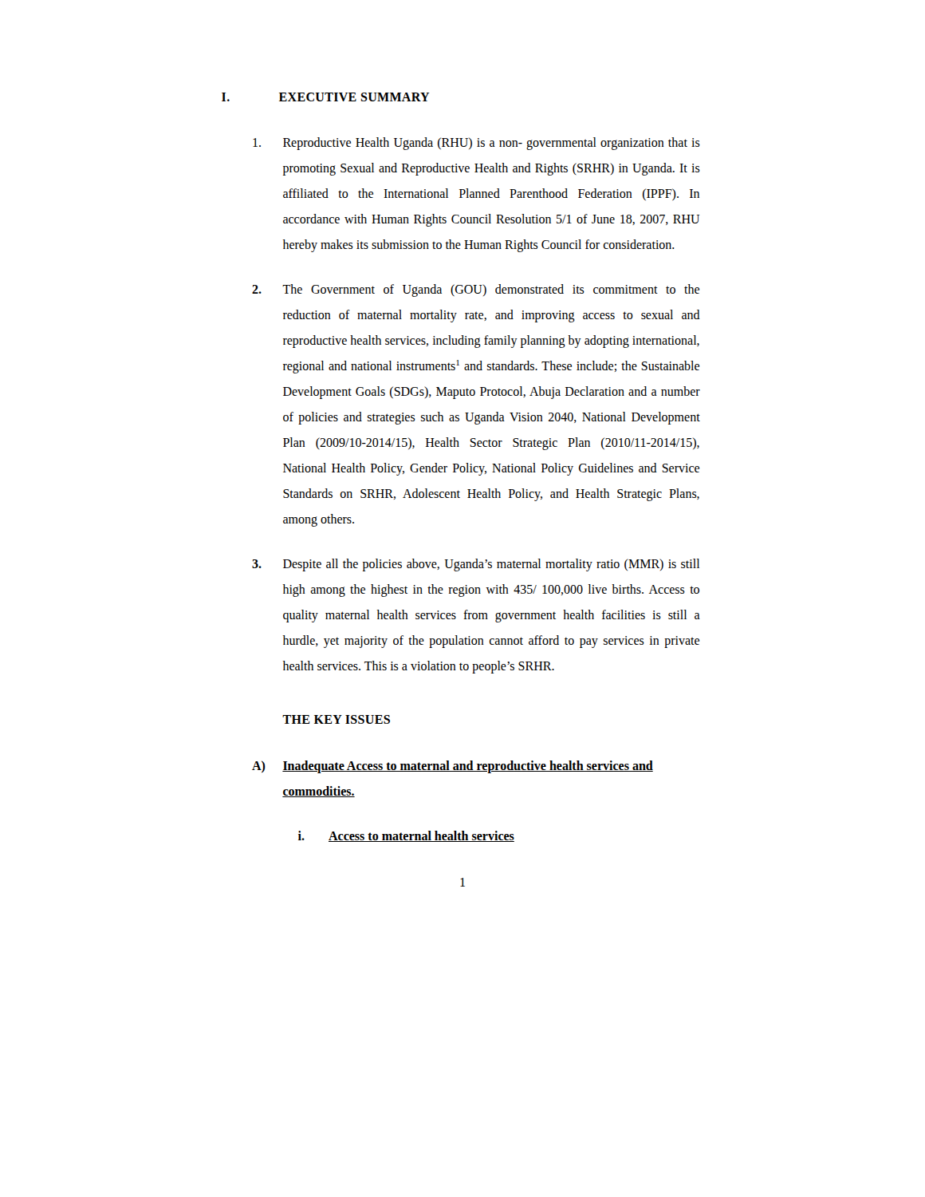I. EXECUTIVE SUMMARY
Reproductive Health Uganda (RHU) is a non- governmental organization that is promoting Sexual and Reproductive Health and Rights (SRHR) in Uganda. It is affiliated to the International Planned Parenthood Federation (IPPF). In accordance with Human Rights Council Resolution 5/1 of June 18, 2007, RHU hereby makes its submission to the Human Rights Council for consideration.
The Government of Uganda (GOU) demonstrated its commitment to the reduction of maternal mortality rate, and improving access to sexual and reproductive health services, including family planning by adopting international, regional and national instruments1 and standards. These include; the Sustainable Development Goals (SDGs), Maputo Protocol, Abuja Declaration and a number of policies and strategies such as Uganda Vision 2040, National Development Plan (2009/10-2014/15), Health Sector Strategic Plan (2010/11-2014/15), National Health Policy, Gender Policy, National Policy Guidelines and Service Standards on SRHR, Adolescent Health Policy, and Health Strategic Plans, among others.
Despite all the policies above, Uganda’s maternal mortality ratio (MMR) is still high among the highest in the region with 435/ 100,000 live births. Access to quality maternal health services from government health facilities is still a hurdle, yet majority of the population cannot afford to pay services in private health services. This is a violation to people’s SRHR.
THE KEY ISSUES
A) Inadequate Access to maternal and reproductive health services and commodities.
i. Access to maternal health services
1